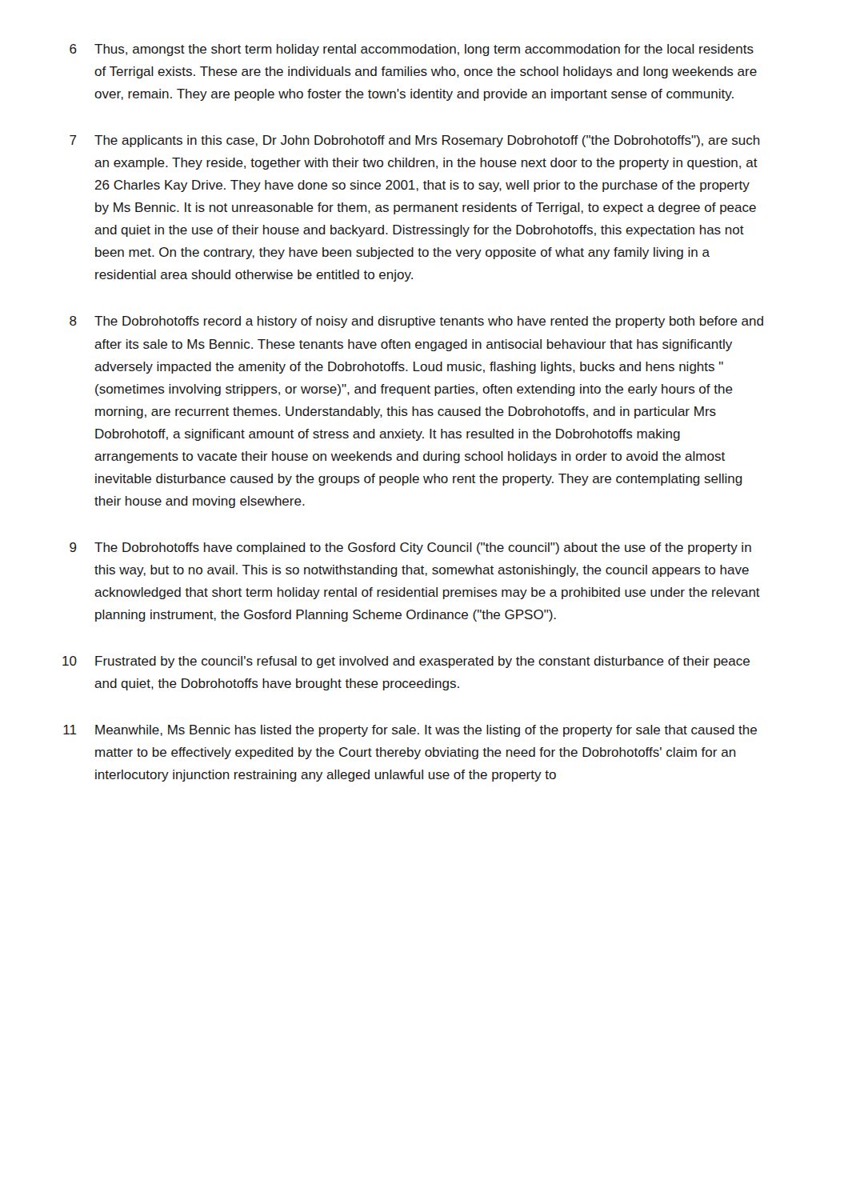Thus, amongst the short term holiday rental accommodation, long term accommodation for the local residents of Terrigal exists. These are the individuals and families who, once the school holidays and long weekends are over, remain. They are people who foster the town's identity and provide an important sense of community.
The applicants in this case, Dr John Dobrohotoff and Mrs Rosemary Dobrohotoff ("the Dobrohotoffs"), are such an example. They reside, together with their two children, in the house next door to the property in question, at 26 Charles Kay Drive. They have done so since 2001, that is to say, well prior to the purchase of the property by Ms Bennic. It is not unreasonable for them, as permanent residents of Terrigal, to expect a degree of peace and quiet in the use of their house and backyard. Distressingly for the Dobrohotoffs, this expectation has not been met. On the contrary, they have been subjected to the very opposite of what any family living in a residential area should otherwise be entitled to enjoy.
The Dobrohotoffs record a history of noisy and disruptive tenants who have rented the property both before and after its sale to Ms Bennic. These tenants have often engaged in antisocial behaviour that has significantly adversely impacted the amenity of the Dobrohotoffs. Loud music, flashing lights, bucks and hens nights "(sometimes involving strippers, or worse)", and frequent parties, often extending into the early hours of the morning, are recurrent themes. Understandably, this has caused the Dobrohotoffs, and in particular Mrs Dobrohotoff, a significant amount of stress and anxiety. It has resulted in the Dobrohotoffs making arrangements to vacate their house on weekends and during school holidays in order to avoid the almost inevitable disturbance caused by the groups of people who rent the property. They are contemplating selling their house and moving elsewhere.
The Dobrohotoffs have complained to the Gosford City Council ("the council") about the use of the property in this way, but to no avail. This is so notwithstanding that, somewhat astonishingly, the council appears to have acknowledged that short term holiday rental of residential premises may be a prohibited use under the relevant planning instrument, the Gosford Planning Scheme Ordinance ("the GPSO").
Frustrated by the council's refusal to get involved and exasperated by the constant disturbance of their peace and quiet, the Dobrohotoffs have brought these proceedings.
Meanwhile, Ms Bennic has listed the property for sale. It was the listing of the property for sale that caused the matter to be effectively expedited by the Court thereby obviating the need for the Dobrohotoffs' claim for an interlocutory injunction restraining any alleged unlawful use of the property to